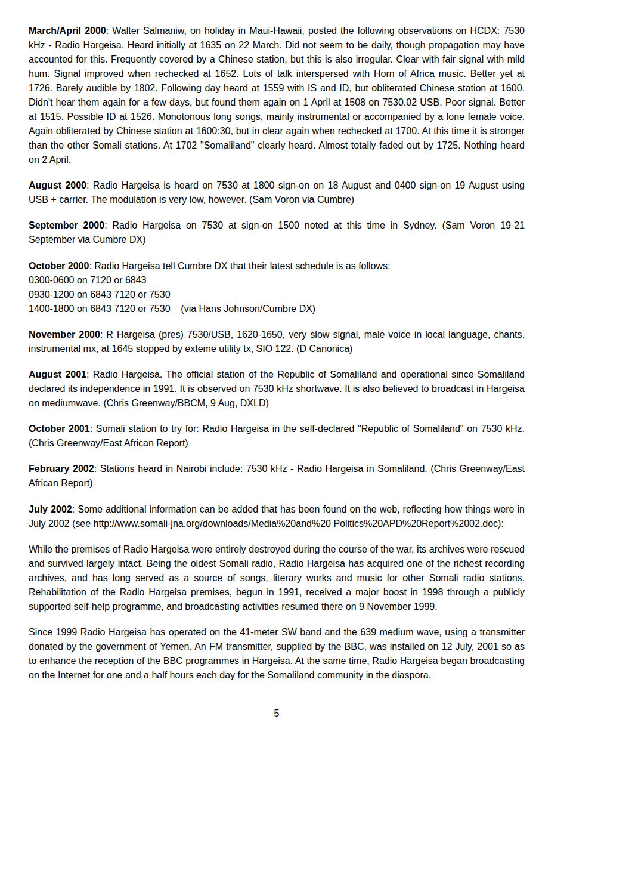March/April 2000: Walter Salmaniw, on holiday in Maui-Hawaii, posted the following observations on HCDX: 7530 kHz - Radio Hargeisa. Heard initially at 1635 on 22 March. Did not seem to be daily, though propagation may have accounted for this. Frequently covered by a Chinese station, but this is also irregular. Clear with fair signal with mild hum. Signal improved when rechecked at 1652. Lots of talk interspersed with Horn of Africa music. Better yet at 1726. Barely audible by 1802. Following day heard at 1559 with IS and ID, but obliterated Chinese station at 1600. Didn't hear them again for a few days, but found them again on 1 April at 1508 on 7530.02 USB. Poor signal. Better at 1515. Possible ID at 1526. Monotonous long songs, mainly instrumental or accompanied by a lone female voice. Again obliterated by Chinese station at 1600:30, but in clear again when rechecked at 1700. At this time it is stronger than the other Somali stations. At 1702 "Somaliland" clearly heard. Almost totally faded out by 1725. Nothing heard on 2 April.
August 2000: Radio Hargeisa is heard on 7530 at 1800 sign-on on 18 August and 0400 sign-on 19 August using USB + carrier. The modulation is very low, however. (Sam Voron via Cumbre)
September 2000: Radio Hargeisa on 7530 at sign-on 1500 noted at this time in Sydney. (Sam Voron 19-21 September via Cumbre DX)
October 2000: Radio Hargeisa tell Cumbre DX that their latest schedule is as follows:
0300-0600 on 7120 or 6843
0930-1200 on 6843 7120 or 7530
1400-1800 on 6843 7120 or 7530 (via Hans Johnson/Cumbre DX)
November 2000: R Hargeisa (pres) 7530/USB, 1620-1650, very slow signal, male voice in local language, chants, instrumental mx, at 1645 stopped by exteme utility tx, SIO 122. (D Canonica)
August 2001: Radio Hargeisa. The official station of the Republic of Somaliland and operational since Somaliland declared its independence in 1991. It is observed on 7530 kHz shortwave. It is also believed to broadcast in Hargeisa on mediumwave. (Chris Greenway/BBCM, 9 Aug, DXLD)
October 2001: Somali station to try for: Radio Hargeisa in the self-declared "Republic of Somaliland" on 7530 kHz. (Chris Greenway/East African Report)
February 2002: Stations heard in Nairobi include: 7530 kHz - Radio Hargeisa in Somaliland. (Chris Greenway/East African Report)
July 2002: Some additional information can be added that has been found on the web, reflecting how things were in July 2002 (see http://www.somali-jna.org/downloads/Media%20and%20 Politics%20APD%20Report%2002.doc):
While the premises of Radio Hargeisa were entirely destroyed during the course of the war, its archives were rescued and survived largely intact. Being the oldest Somali radio, Radio Hargeisa has acquired one of the richest recording archives, and has long served as a source of songs, literary works and music for other Somali radio stations. Rehabilitation of the Radio Hargeisa premises, begun in 1991, received a major boost in 1998 through a publicly supported self-help programme, and broadcasting activities resumed there on 9 November 1999.
Since 1999 Radio Hargeisa has operated on the 41-meter SW band and the 639 medium wave, using a transmitter donated by the government of Yemen. An FM transmitter, supplied by the BBC, was installed on 12 July, 2001 so as to enhance the reception of the BBC programmes in Hargeisa. At the same time, Radio Hargeisa began broadcasting on the Internet for one and a half hours each day for the Somaliland community in the diaspora.
5